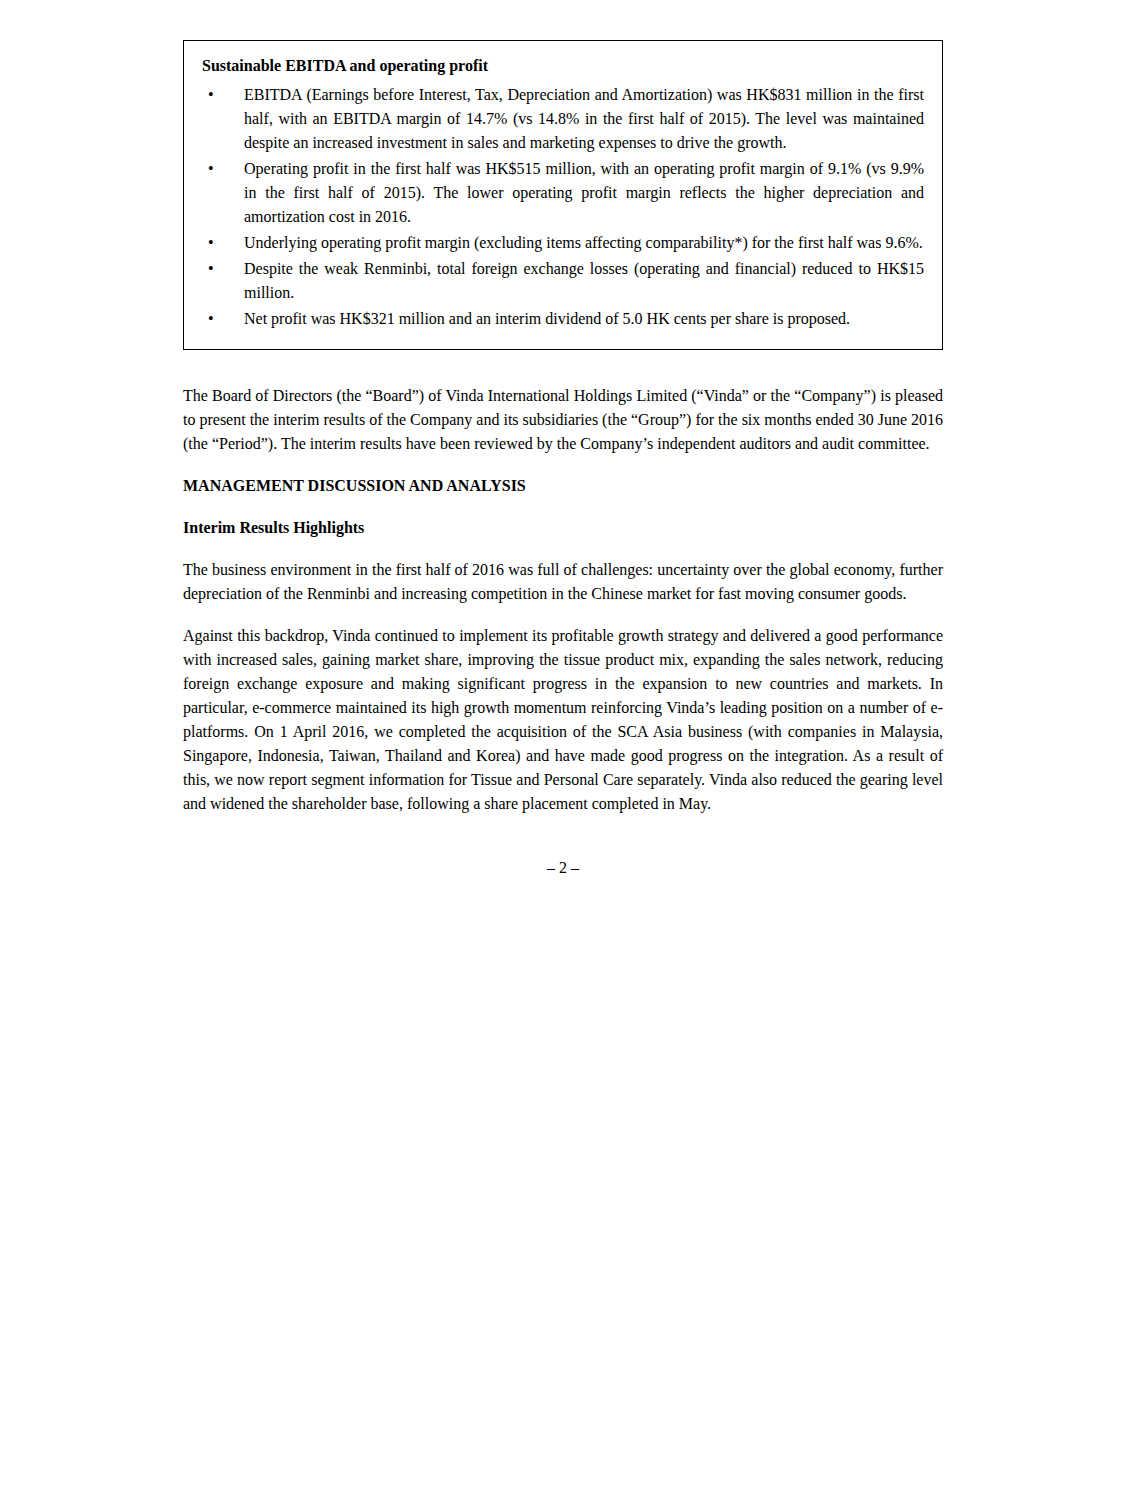Sustainable EBITDA and operating profit
EBITDA (Earnings before Interest, Tax, Depreciation and Amortization) was HK$831 million in the first half, with an EBITDA margin of 14.7% (vs 14.8% in the first half of 2015). The level was maintained despite an increased investment in sales and marketing expenses to drive the growth.
Operating profit in the first half was HK$515 million, with an operating profit margin of 9.1% (vs 9.9% in the first half of 2015). The lower operating profit margin reflects the higher depreciation and amortization cost in 2016.
Underlying operating profit margin (excluding items affecting comparability*) for the first half was 9.6%.
Despite the weak Renminbi, total foreign exchange losses (operating and financial) reduced to HK$15 million.
Net profit was HK$321 million and an interim dividend of 5.0 HK cents per share is proposed.
The Board of Directors (the “Board”) of Vinda International Holdings Limited (“Vinda” or the “Company”) is pleased to present the interim results of the Company and its subsidiaries (the “Group”) for the six months ended 30 June 2016 (the “Period”). The interim results have been reviewed by the Company’s independent auditors and audit committee.
MANAGEMENT DISCUSSION AND ANALYSIS
Interim Results Highlights
The business environment in the first half of 2016 was full of challenges: uncertainty over the global economy, further depreciation of the Renminbi and increasing competition in the Chinese market for fast moving consumer goods.
Against this backdrop, Vinda continued to implement its profitable growth strategy and delivered a good performance with increased sales, gaining market share, improving the tissue product mix, expanding the sales network, reducing foreign exchange exposure and making significant progress in the expansion to new countries and markets. In particular, e-commerce maintained its high growth momentum reinforcing Vinda’s leading position on a number of e-platforms. On 1 April 2016, we completed the acquisition of the SCA Asia business (with companies in Malaysia, Singapore, Indonesia, Taiwan, Thailand and Korea) and have made good progress on the integration. As a result of this, we now report segment information for Tissue and Personal Care separately. Vinda also reduced the gearing level and widened the shareholder base, following a share placement completed in May.
– 2 –